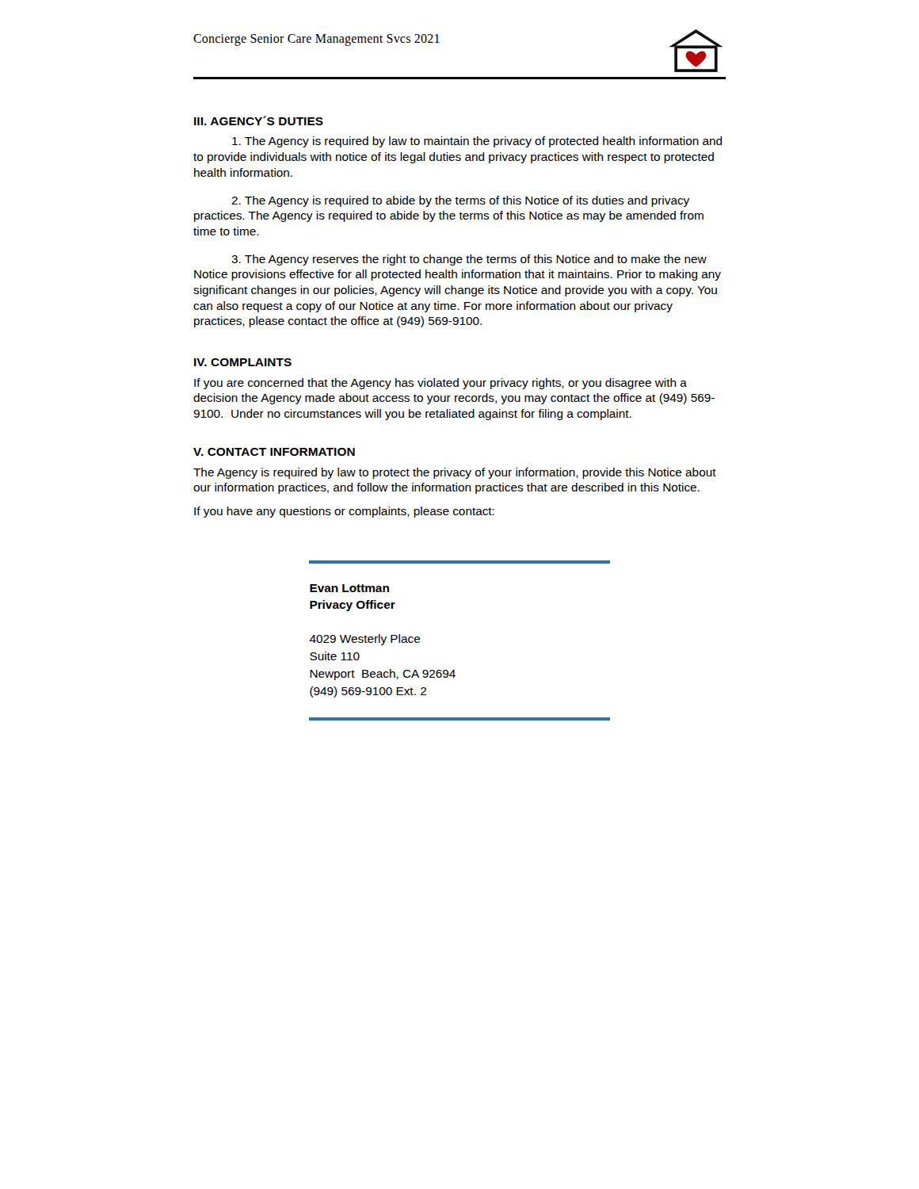Concierge Senior Care Management Svcs 2021
III. AGENCY´S DUTIES
1. The Agency is required by law to maintain the privacy of protected health information and to provide individuals with notice of its legal duties and privacy practices with respect to protected health information.
2. The Agency is required to abide by the terms of this Notice of its duties and privacy practices. The Agency is required to abide by the terms of this Notice as may be amended from time to time.
3. The Agency reserves the right to change the terms of this Notice and to make the new Notice provisions effective for all protected health information that it maintains. Prior to making any significant changes in our policies, Agency will change its Notice and provide you with a copy. You can also request a copy of our Notice at any time. For more information about our privacy practices, please contact the office at (949) 569-9100.
IV. COMPLAINTS
If you are concerned that the Agency has violated your privacy rights, or you disagree with a decision the Agency made about access to your records, you may contact the office at (949) 569-9100. Under no circumstances will you be retaliated against for filing a complaint.
V. CONTACT INFORMATION
The Agency is required by law to protect the privacy of your information, provide this Notice about our information practices, and follow the information practices that are described in this Notice.
If you have any questions or complaints, please contact:
Evan Lottman
Privacy Officer
4029 Westerly Place
Suite 110
Newport Beach, CA 92694
(949) 569-9100 Ext. 2